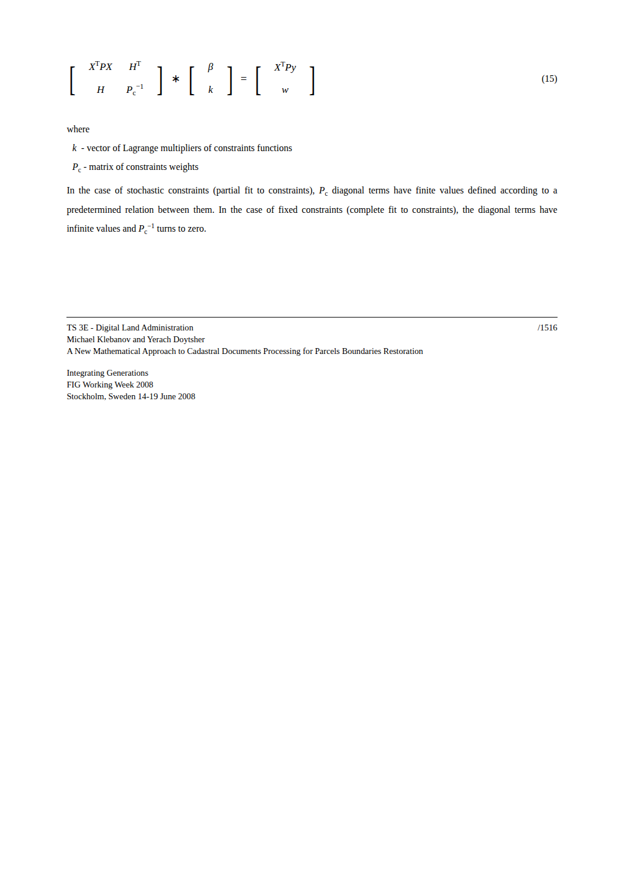[
| X T PX | H T |
| H | P c −1 |
] ∗ [
| β |
| k |
] = [
| X T Py |
| w |
]
(15)
where
k - vector of Lagrange multipliers of constraints functions
Pc - matrix of constraints weights
In the case of stochastic constraints (partial fit to constraints), Pc diagonal terms have finite values defined according to a predetermined relation between them. In the case of fixed constraints (complete fit to constraints), the diagonal terms have infinite values and Pc−1 turns to zero.
TS 3E - Digital Land Administration
Michael Klebanov and Yerach Doytsher
A New Mathematical Approach to Cadastral Documents Processing for Parcels Boundaries Restoration
/1516
Integrating Generations
FIG Working Week 2008
Stockholm, Sweden 14-19 June 2008